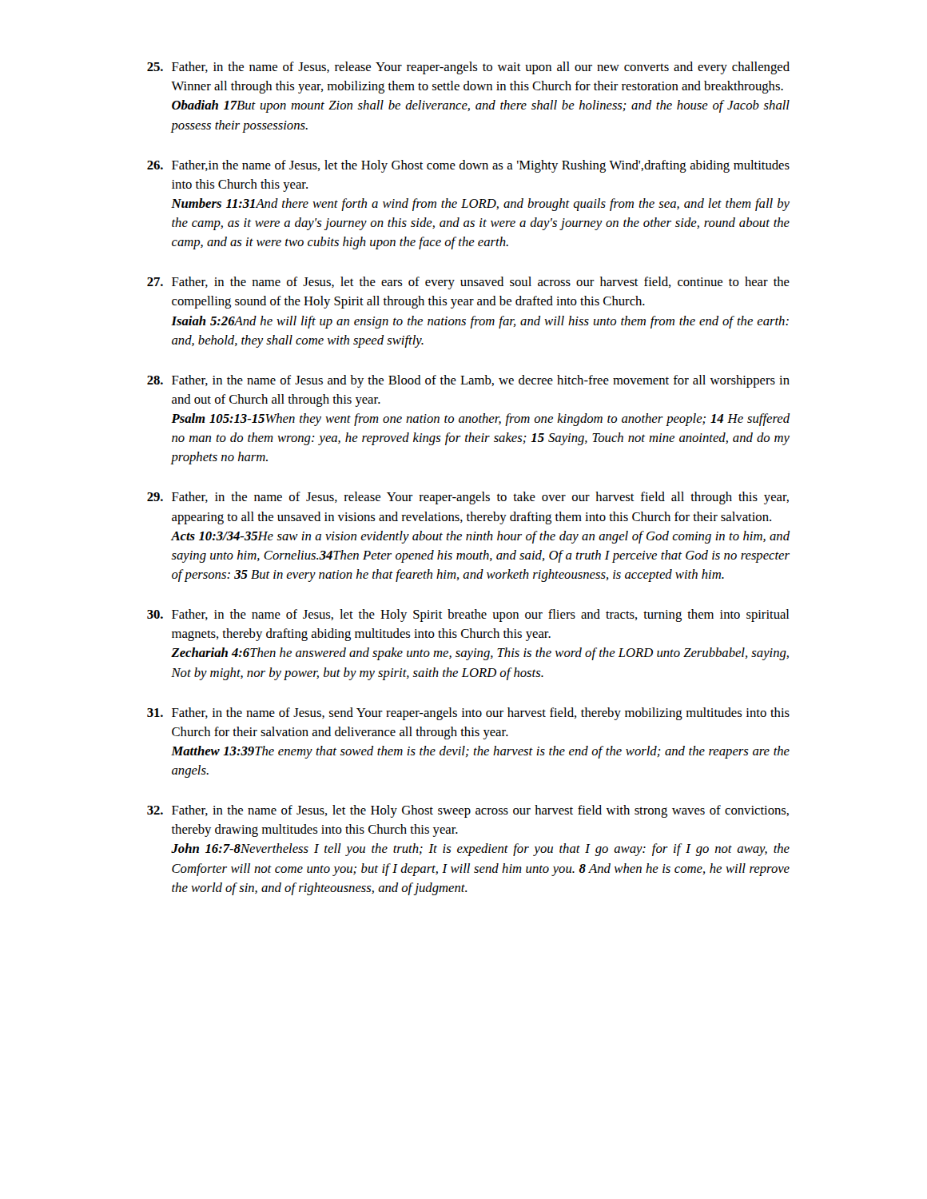Father, in the name of Jesus, release Your reaper-angels to wait upon all our new converts and every challenged Winner all through this year, mobilizing them to settle down in this Church for their restoration and breakthroughs.
Obadiah 17 But upon mount Zion shall be deliverance, and there shall be holiness; and the house of Jacob shall possess their possessions.
Father,in the name of Jesus, let the Holy Ghost come down as a 'Mighty Rushing Wind',drafting abiding multitudes into this Church this year.
Numbers 11:31 And there went forth a wind from the LORD, and brought quails from the sea, and let them fall by the camp, as it were a day's journey on this side, and as it were a day's journey on the other side, round about the camp, and as it were two cubits high upon the face of the earth.
Father, in the name of Jesus, let the ears of every unsaved soul across our harvest field, continue to hear the compelling sound of the Holy Spirit all through this year and be drafted into this Church.
Isaiah 5:26 And he will lift up an ensign to the nations from far, and will hiss unto them from the end of the earth: and, behold, they shall come with speed swiftly.
Father, in the name of Jesus and by the Blood of the Lamb, we decree hitch-free movement for all worshippers in and out of Church all through this year.
Psalm 105:13-15 When they went from one nation to another, from one kingdom to another people; 14 He suffered no man to do them wrong: yea, he reproved kings for their sakes; 15 Saying, Touch not mine anointed, and do my prophets no harm.
Father, in the name of Jesus, release Your reaper-angels to take over our harvest field all through this year, appearing to all the unsaved in visions and revelations, thereby drafting them into this Church for their salvation.
Acts 10:3/34-35 He saw in a vision evidently about the ninth hour of the day an angel of God coming in to him, and saying unto him, Cornelius.34 Then Peter opened his mouth, and said, Of a truth I perceive that God is no respecter of persons: 35 But in every nation he that feareth him, and worketh righteousness, is accepted with him.
Father, in the name of Jesus, let the Holy Spirit breathe upon our fliers and tracts, turning them into spiritual magnets, thereby drafting abiding multitudes into this Church this year.
Zechariah 4:6 Then he answered and spake unto me, saying, This is the word of the LORD unto Zerubbabel, saying, Not by might, nor by power, but by my spirit, saith the LORD of hosts.
Father, in the name of Jesus, send Your reaper-angels into our harvest field, thereby mobilizing multitudes into this Church for their salvation and deliverance all through this year.
Matthew 13:39 The enemy that sowed them is the devil; the harvest is the end of the world; and the reapers are the angels.
Father, in the name of Jesus, let the Holy Ghost sweep across our harvest field with strong waves of convictions, thereby drawing multitudes into this Church this year.
John 16:7-8 Nevertheless I tell you the truth; It is expedient for you that I go away: for if I go not away, the Comforter will not come unto you; but if I depart, I will send him unto you. 8 And when he is come, he will reprove the world of sin, and of righteousness, and of judgment.